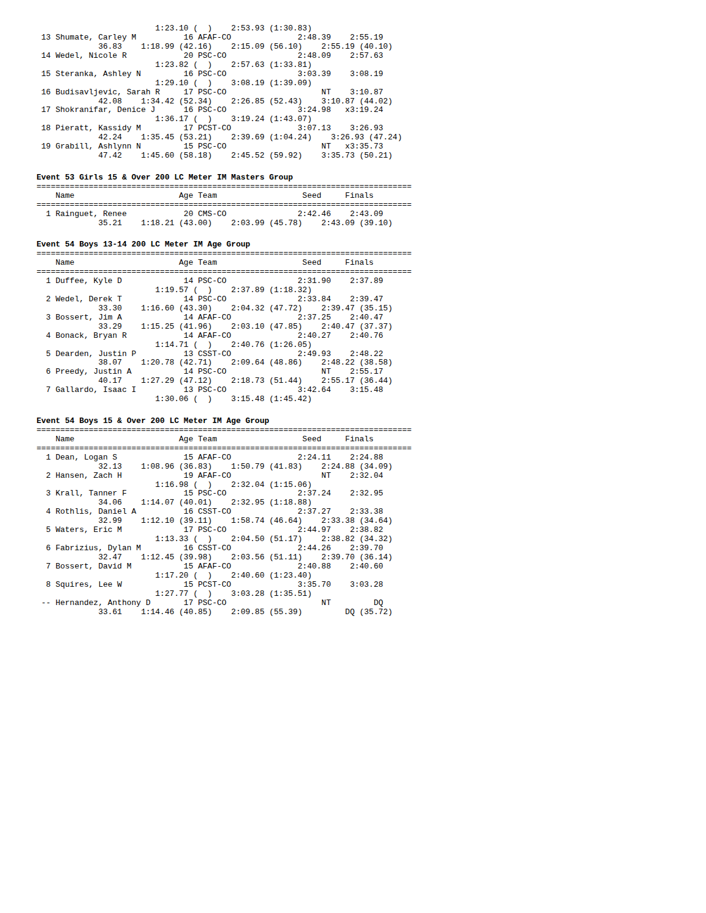1:23.10 (  )    2:53.93 (1:30.83)
 13 Shumate, Carley M          16 AFAF-CO              2:48.39    2:55.19
             36.83    1:18.99 (42.16)    2:15.09 (56.10)    2:55.19 (40.10)
 14 Wedel, Nicole R            20 PSC-CO               2:48.09    2:57.63
                         1:23.82 (  )    2:57.63 (1:33.81)
 15 Steranka, Ashley N         16 PSC-CO               3:03.39    3:08.19
                         1:29.10 (  )    3:08.19 (1:39.09)
 16 Budisavljevic, Sarah R     17 PSC-CO                    NT    3:10.87
             42.08    1:34.42 (52.34)    2:26.85 (52.43)    3:10.87 (44.02)
 17 Shokranifar, Denice J      16 PSC-CO               3:24.98   x3:19.24
                         1:36.17 (  )    3:19.24 (1:43.07)
 18 Pieratt, Kassidy M         17 PCST-CO              3:07.13    3:26.93
             42.24    1:35.45 (53.21)    2:39.69 (1:04.24)    3:26.93 (47.24)
 19 Grabill, Ashlynn N         15 PSC-CO                    NT   x3:35.73
             47.42    1:45.60 (58.18)    2:45.52 (59.92)    3:35.73 (50.21)
Event 53 Girls 15 & Over 200 LC Meter IM Masters Group
===============================================================================
    Name                      Age Team                  Seed     Finals
===============================================================================
  1 Rainguet, Renee            20 CMS-CO               2:42.46    2:43.09
             35.21    1:18.21 (43.00)    2:03.99 (45.78)    2:43.09 (39.10)
Event 54 Boys 13-14 200 LC Meter IM Age Group
===============================================================================
    Name                      Age Team                  Seed     Finals
===============================================================================
  1 Duffee, Kyle D             14 PSC-CO               2:31.90    2:37.89
                         1:19.57 (  )    2:37.89 (1:18.32)
  2 Wedel, Derek T             14 PSC-CO               2:33.84    2:39.47
             33.30    1:16.60 (43.30)    2:04.32 (47.72)    2:39.47 (35.15)
  3 Bossert, Jim A             14 AFAF-CO              2:37.25    2:40.47
             33.29    1:15.25 (41.96)    2:03.10 (47.85)    2:40.47 (37.37)
  4 Bonack, Bryan R            14 AFAF-CO              2:40.27    2:40.76
                         1:14.71 (  )    2:40.76 (1:26.05)
  5 Dearden, Justin P          13 CSST-CO              2:49.93    2:48.22
             38.07    1:20.78 (42.71)    2:09.64 (48.86)    2:48.22 (38.58)
  6 Preedy, Justin A           14 PSC-CO                    NT    2:55.17
             40.17    1:27.29 (47.12)    2:18.73 (51.44)    2:55.17 (36.44)
  7 Gallardo, Isaac I          13 PSC-CO               3:42.64    3:15.48
                         1:30.06 (  )    3:15.48 (1:45.42)
Event 54 Boys 15 & Over 200 LC Meter IM Age Group
===============================================================================
    Name                      Age Team                  Seed     Finals
===============================================================================
  1 Dean, Logan S              15 AFAF-CO              2:24.11    2:24.88
             32.13    1:08.96 (36.83)    1:50.79 (41.83)    2:24.88 (34.09)
  2 Hansen, Zach H             19 AFAF-CO                   NT    2:32.04
                         1:16.98 (  )    2:32.04 (1:15.06)
  3 Krall, Tanner F            15 PSC-CO               2:37.24    2:32.95
             34.06    1:14.07 (40.01)    2:32.95 (1:18.88)
  4 Rothlis, Daniel A          16 CSST-CO              2:37.27    2:33.38
             32.99    1:12.10 (39.11)    1:58.74 (46.64)    2:33.38 (34.64)
  5 Waters, Eric M             17 PSC-CO               2:44.97    2:38.82
                         1:13.33 (  )    2:04.50 (51.17)    2:38.82 (34.32)
  6 Fabrizius, Dylan M         16 CSST-CO              2:44.26    2:39.70
             32.47    1:12.45 (39.98)    2:03.56 (51.11)    2:39.70 (36.14)
  7 Bossert, David M           15 AFAF-CO              2:40.88    2:40.60
                         1:17.20 (  )    2:40.60 (1:23.40)
  8 Squires, Lee W             15 PCST-CO              3:35.70    3:03.28
                         1:27.77 (  )    3:03.28 (1:35.51)
 -- Hernandez, Anthony D       17 PSC-CO                    NT         DQ
             33.61    1:14.46 (40.85)    2:09.85 (55.39)         DQ (35.72)